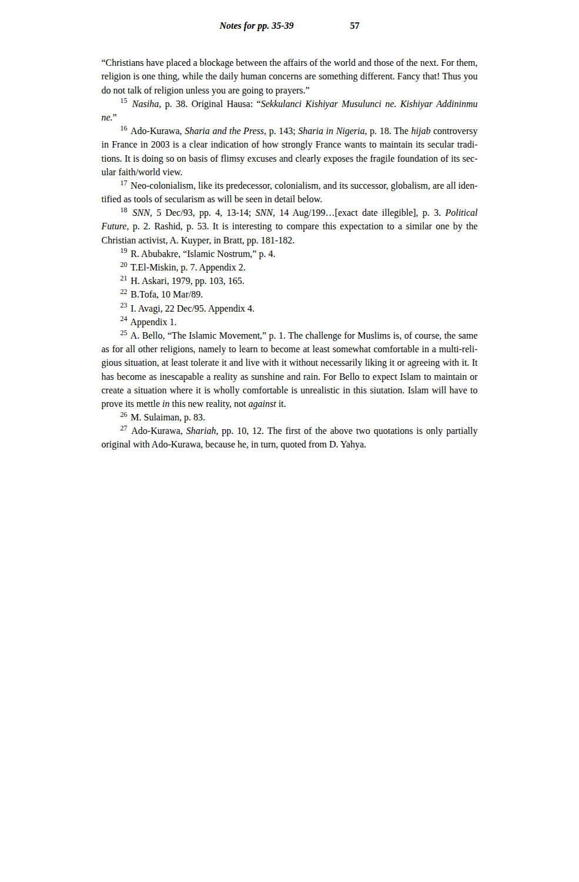Notes for pp. 35-39 57
“Christians have placed a blockage between the affairs of the world and those of the next. For them, religion is one thing, while the daily human concerns are something different. Fancy that! Thus you do not talk of religion unless you are going to prayers.”
15 Nasiha, p. 38. Original Hausa: “Sekkulanci Kishiyar Musulunci ne. Kishiyar Addininmu ne.”
16 Ado-Kurawa, Sharia and the Press, p. 143; Sharia in Nigeria, p. 18. The hijab controversy in France in 2003 is a clear indication of how strongly France wants to maintain its secular traditions. It is doing so on basis of flimsy excuses and clearly exposes the fragile foundation of its secular faith/world view.
17 Neo-colonialism, like its predecessor, colonialism, and its successor, globalism, are all identified as tools of secularism as will be seen in detail below.
18 SNN, 5 Dec/93, pp. 4, 13-14; SNN, 14 Aug/199…[exact date illegible], p. 3. Political Future, p. 2. Rashid, p. 53. It is interesting to compare this expectation to a similar one by the Christian activist, A. Kuyper, in Bratt, pp. 181-182.
19 R. Abubakre, “Islamic Nostrum,” p. 4.
20 T.El-Miskin, p. 7. Appendix 2.
21 H. Askari, 1979, pp. 103, 165.
22 B.Tofa, 10 Mar/89.
23 I. Avagi, 22 Dec/95. Appendix 4.
24 Appendix 1.
25 A. Bello, “The Islamic Movement,” p. 1. The challenge for Muslims is, of course, the same as for all other religions, namely to learn to become at least somewhat comfortable in a multi-religious situation, at least tolerate it and live with it without necessarily liking it or agreeing with it. It has become as inescapable a reality as sunshine and rain. For Bello to expect Islam to maintain or create a situation where it is wholly comfortable is unrealistic in this siutation. Islam will have to prove its mettle in this new reality, not against it.
26 M. Sulaiman, p. 83.
27 Ado-Kurawa, Shariah, pp. 10, 12. The first of the above two quotations is only partially original with Ado-Kurawa, because he, in turn, quoted from D. Yahya.